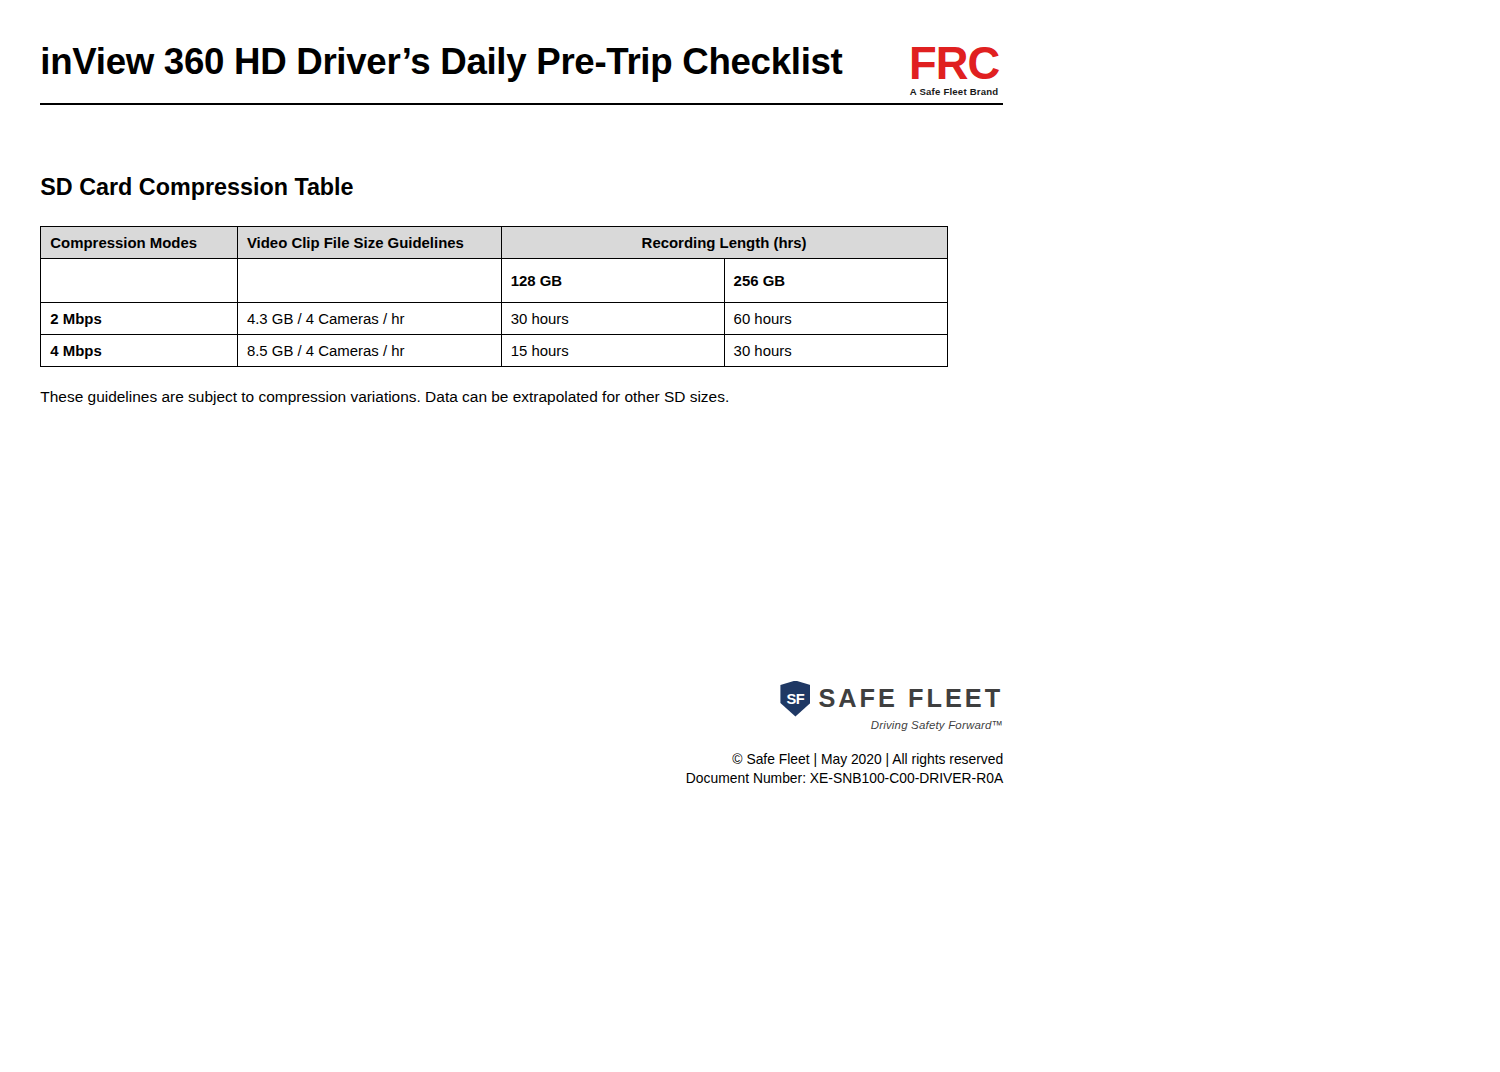inView 360 HD Driver’s Daily Pre-Trip Checklist
FRC
A Safe Fleet Brand
SD Card Compression Table
| Compression Modes | Video Clip File Size Guidelines | Recording Length (hrs) |
| --- | --- | --- |
| | | 128 GB | 256 GB |
| 2 Mbps | 4.3 GB / 4 Cameras / hr | 30 hours | 60 hours |
| 4 Mbps | 8.5 GB / 4 Cameras / hr | 15 hours | 30 hours |
These guidelines are subject to compression variations. Data can be extrapolated for other SD sizes.
SAFE FLEET
Driving Safety Forward™
© Safe Fleet | May 2020 | All rights reserved
Document Number: XE-SNB100-C00-DRIVER-R0A